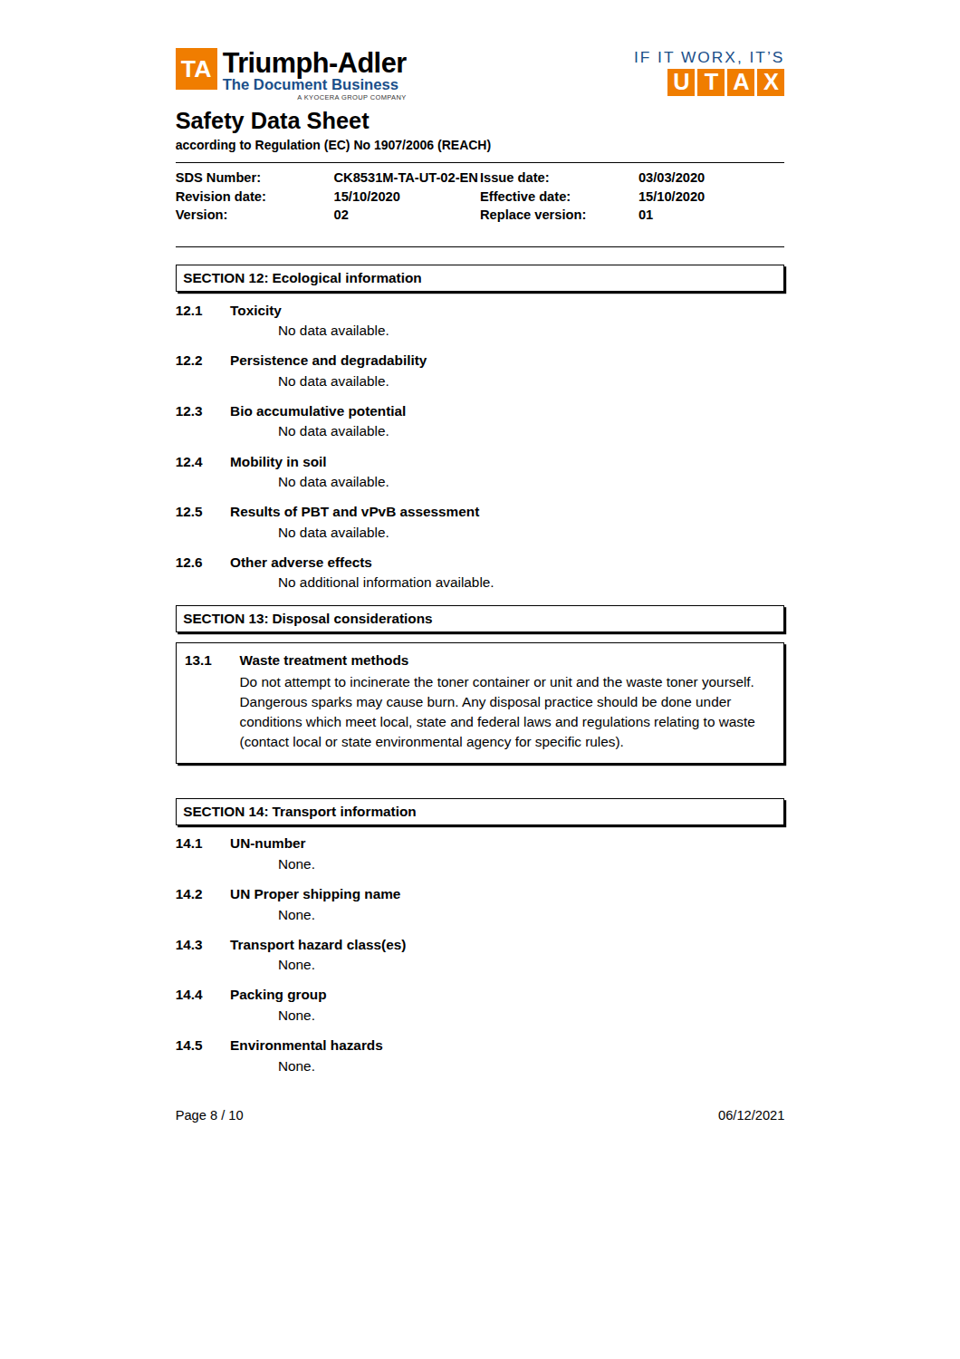TA
Triumph-Adler
The Document Business
A KYOCERA GROUP COMPANY
IF IT WORX, IT’S
UTAX
Safety Data Sheet
according to Regulation (EC) No 1907/2006 (REACH)
| SDS Number: | CK8531M-TA-UT-02-EN | Issue date: | 03/03/2020 |
| Revision date: | 15/10/2020 | Effective date: | 15/10/2020 |
| Version: | 02 | Replace version: | 01 |
SECTION 12: Ecological information
12.1
Toxicity
No data available.
12.2
Persistence and degradability
No data available.
12.3
Bio accumulative potential
No data available.
12.4
Mobility in soil
No data available.
12.5
Results of PBT and vPvB assessment
No data available.
12.6
Other adverse effects
No additional information available.
SECTION 13: Disposal considerations
13.1
Waste treatment methods
Do not attempt to incinerate the toner container or unit and the waste toner yourself. Dangerous sparks may cause burn. Any disposal practice should be done under conditions which meet local, state and federal laws and regulations relating to waste (contact local or state environmental agency for specific rules).
SECTION 14: Transport information
14.1
UN-number
None.
14.2
UN Proper shipping name
None.
14.3
Transport hazard class(es)
None.
14.4
Packing group
None.
14.5
Environmental hazards
None.
Page 8 / 10
06/12/2021